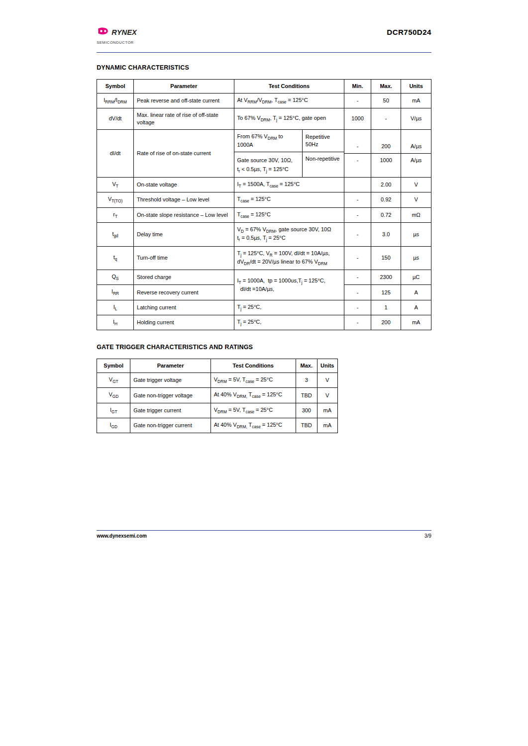SEMICONDUCTOR
DCR750D24
DYNAMIC CHARACTERISTICS
| Symbol | Parameter | Test Conditions | Min. | Max. | Units |
| --- | --- | --- | --- | --- | --- |
| I RRM /I DRM | Peak reverse and off-state current | At V RRM /V DRM , T case = 125°C | - | 50 | mA |
| dV/dt | Max. linear rate of rise of off-state voltage | To 67% V DRM , T j = 125°C, gate open | 1000 | - | V/µs |
| dI/dt | Rate of rise of on-state current | / From 67% V DRM to 1000A / Repetitive 50Hz / / Gate source 30V, 10Ω, / Non-repetitive / / t r < 0.5µs, T j = 125°C / / | / - / / - / | / 200 / / 1000 / | / A/µs / / A/µs / |
| V T | On-state voltage | I T = 1500A, T case = 125°C | | 2.00 | V |
| V T(TO) | Threshold voltage – Low level | T case = 125°C | - | 0.92 | V |
| r T | On-state slope resistance – Low level | T case = 125°C | - | 0.72 | mΩ |
| t gd | Delay time | V D = 67% V DRM , gate source 30V, 10Ω t r = 0.5µs, T j = 25°C | - | 3.0 | µs |
| t q | Turn-off time | T j = 125°C, V R = 100V, dI/dt = 10A/µs, dV DR /dt = 20V/µs linear to 67% V DRM | - | 150 | µs |
| Q S | Stored charge | I T = 1000A, tp = 1000us,T j = 125°C, dI/dt =10A/µs, | - | 2300 | µC |
| I RR | Reverse recovery current | - | 125 | A |
| I L | Latching current | T j = 25°C, | - | 1 | A |
| I H | Holding current | T j = 25°C, | - | 200 | mA |
GATE TRIGGER CHARACTERISTICS AND RATINGS
| Symbol | Parameter | Test Conditions | Max. | Units |
| --- | --- | --- | --- | --- |
| V GT | Gate trigger voltage | V DRM = 5V, T case = 25°C | 3 | V |
| V GD | Gate non-trigger voltage | At 40% V DRM, T case = 125°C | TBD | V |
| I GT | Gate trigger current | V DRM = 5V, T case = 25°C | 300 | mA |
| I GD | Gate non-trigger current | At 40% V DRM, T case = 125°C | TBD | mA |
www.dynexsemi.com
3/9